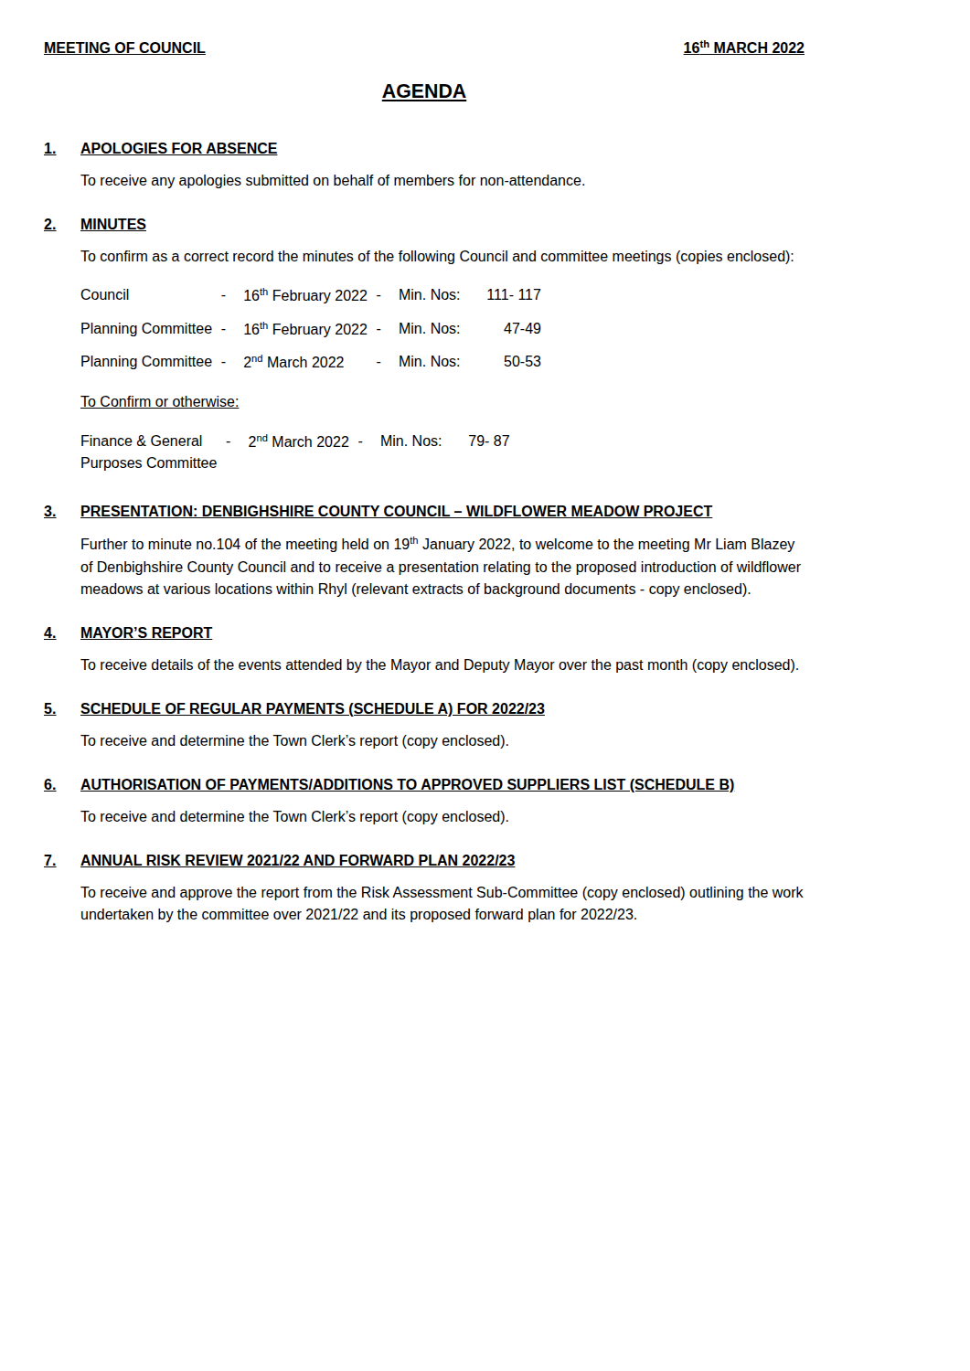MEETING OF COUNCIL 16th MARCH 2022
AGENDA
1. APOLOGIES FOR ABSENCE
To receive any apologies submitted on behalf of members for non-attendance.
2. MINUTES
To confirm as a correct record the minutes of the following Council and committee meetings (copies enclosed):
| Council | - | 16 th February 2022 | - | Min. Nos: | 111- 117 |
| Planning Committee | - | 16 th February 2022 | - | Min. Nos: | 47-49 |
| Planning Committee | - | 2 nd March 2022 | - | Min. Nos: | 50-53 |
To Confirm or otherwise:
| Finance & General Purposes Committee | - | 2 nd March 2022 | - | Min. Nos: | 79- 87 |
3. PRESENTATION: DENBIGHSHIRE COUNTY COUNCIL – WILDFLOWER MEADOW PROJECT
Further to minute no.104 of the meeting held on 19th January 2022, to welcome to the meeting Mr Liam Blazey of Denbighshire County Council and to receive a presentation relating to the proposed introduction of wildflower meadows at various locations within Rhyl (relevant extracts of background documents - copy enclosed).
4. MAYOR’S REPORT
To receive details of the events attended by the Mayor and Deputy Mayor over the past month (copy enclosed).
5. SCHEDULE OF REGULAR PAYMENTS (SCHEDULE A) FOR 2022/23
To receive and determine the Town Clerk’s report (copy enclosed).
6. AUTHORISATION OF PAYMENTS/ADDITIONS TO APPROVED SUPPLIERS LIST (SCHEDULE B)
To receive and determine the Town Clerk’s report (copy enclosed).
7. ANNUAL RISK REVIEW 2021/22 AND FORWARD PLAN 2022/23
To receive and approve the report from the Risk Assessment Sub-Committee (copy enclosed) outlining the work undertaken by the committee over 2021/22 and its proposed forward plan for 2022/23.